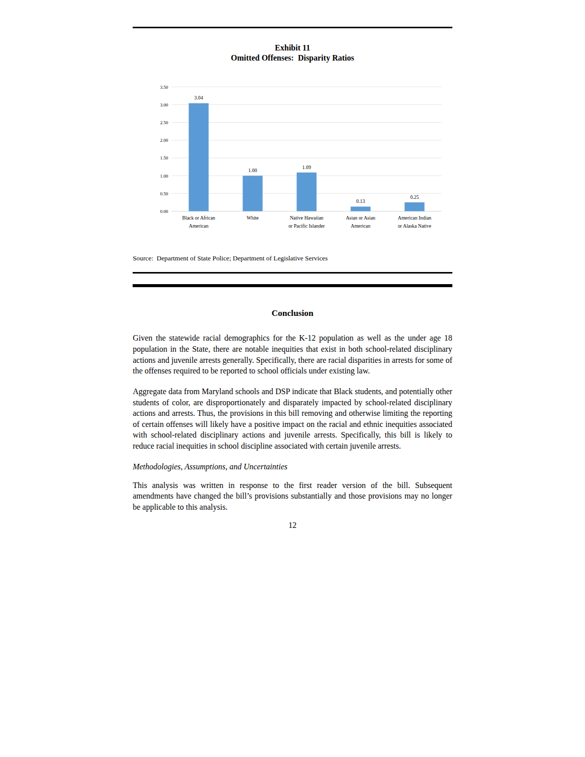Exhibit 11
Omitted Offenses: Disparity Ratios
3.50 3.00 2.50 2.00 1.50 1.00 0.50 0.00 3.04 1.00 1.09 0.13 0.25 Black or African American White Native Hawaiian or Pacific Islander Asian or Asian American American Indian or Alaska Native
Source: Department of State Police; Department of Legislative Services
Conclusion
Given the statewide racial demographics for the K-12 population as well as the under age 18 population in the State, there are notable inequities that exist in both school-related disciplinary actions and juvenile arrests generally. Specifically, there are racial disparities in arrests for some of the offenses required to be reported to school officials under existing law.
Aggregate data from Maryland schools and DSP indicate that Black students, and potentially other students of color, are disproportionately and disparately impacted by school-related disciplinary actions and arrests. Thus, the provisions in this bill removing and otherwise limiting the reporting of certain offenses will likely have a positive impact on the racial and ethnic inequities associated with school-related disciplinary actions and juvenile arrests. Specifically, this bill is likely to reduce racial inequities in school discipline associated with certain juvenile arrests.
Methodologies, Assumptions, and Uncertainties
This analysis was written in response to the first reader version of the bill. Subsequent amendments have changed the bill’s provisions substantially and those provisions may no longer be applicable to this analysis.
12